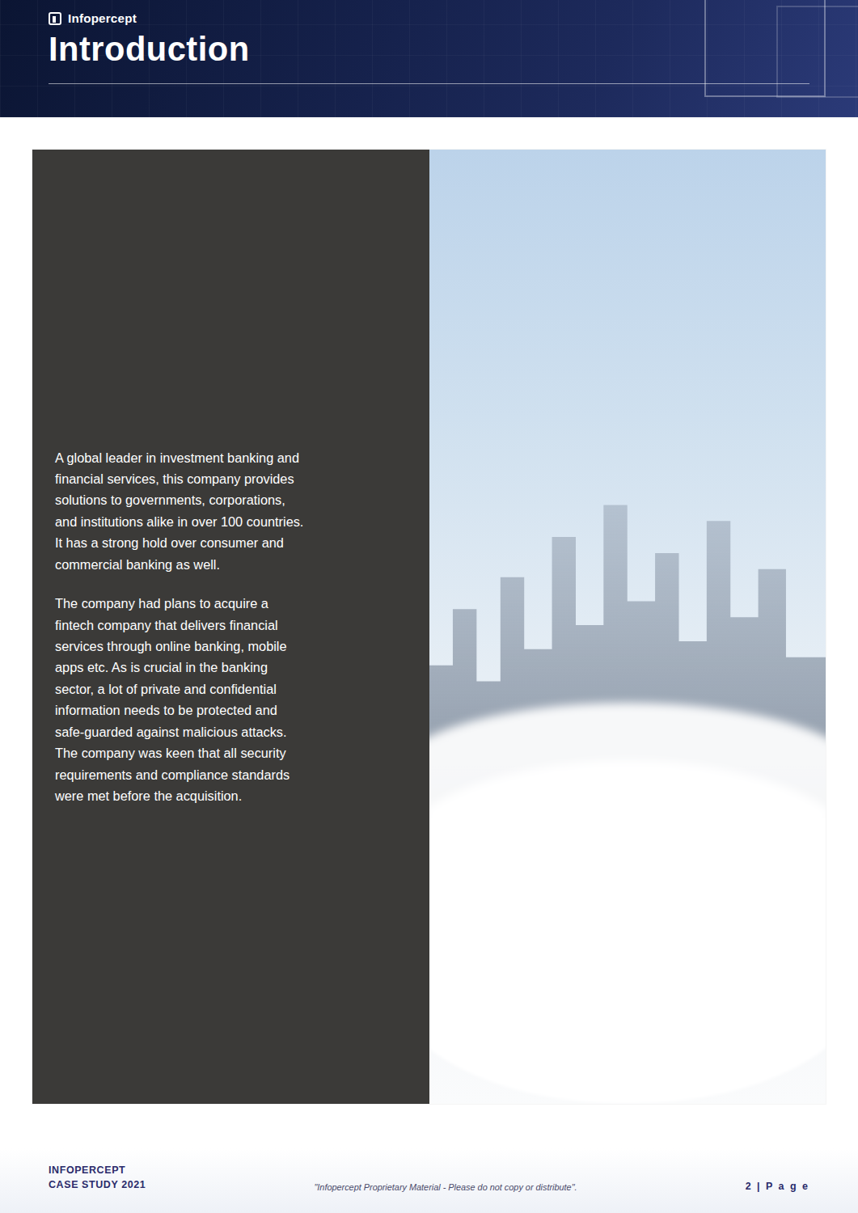Infopercept
Introduction
A global leader in investment banking and financial services, this company provides solutions to governments, corporations, and institutions alike in over 100 countries. It has a strong hold over consumer and commercial banking as well.
The company had plans to acquire a fintech company that delivers financial services through online banking, mobile apps etc. As is crucial in the banking sector, a lot of private and confidential information needs to be protected and safe-guarded against malicious attacks. The company was keen that all security requirements and compliance standards were met before the acquisition.
INFOPERCEPT
CASE STUDY 2021
"Infopercept Proprietary Material - Please do not copy or distribute".
2 | P a g e